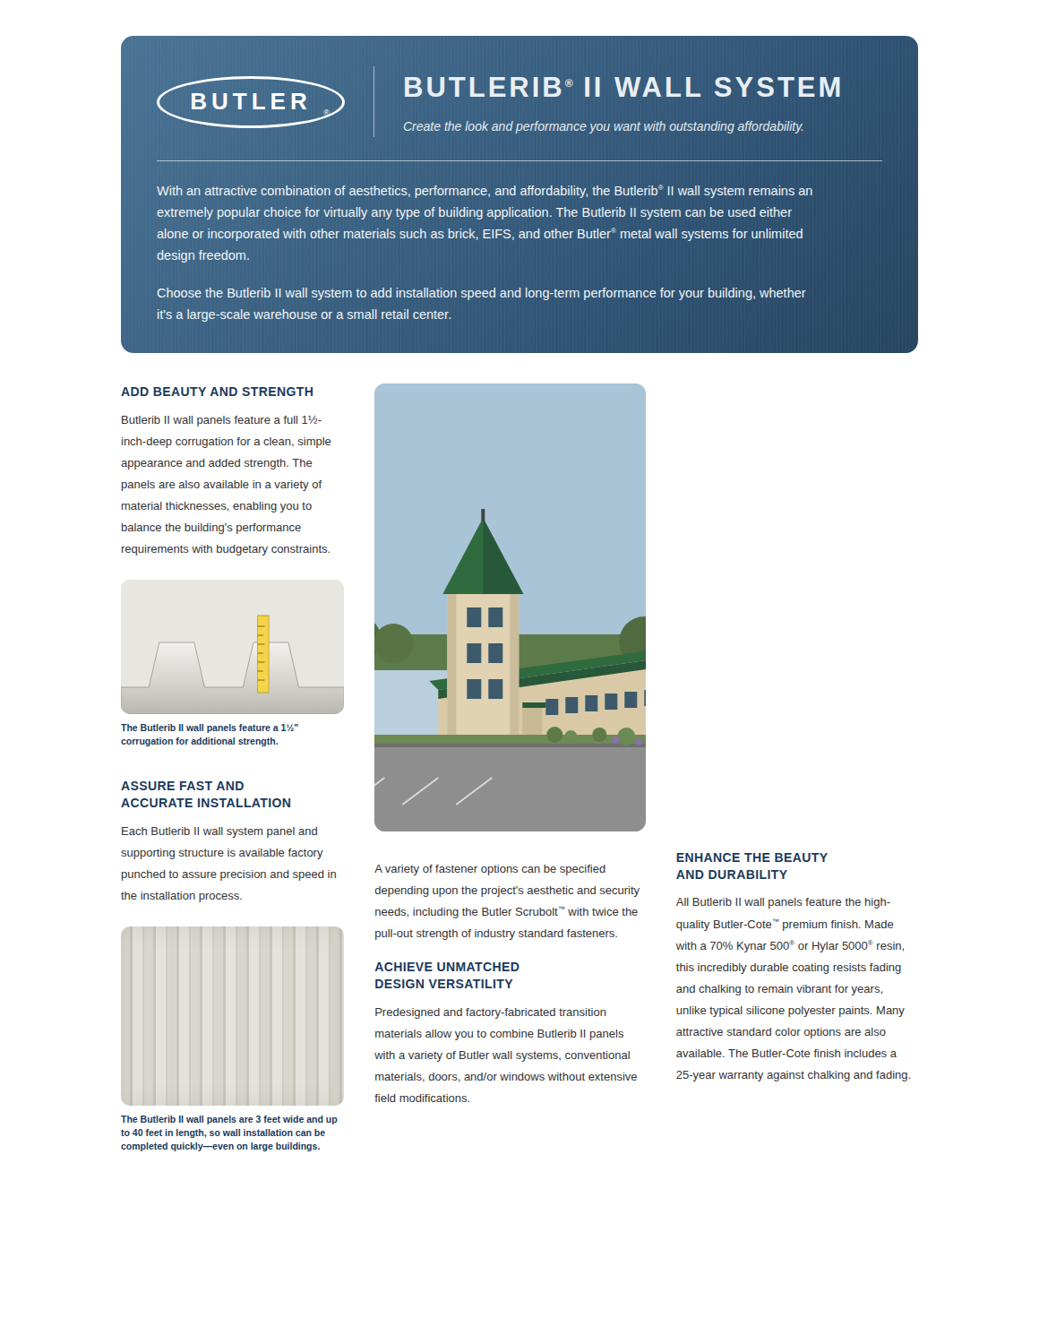BUTLER®
BUTLERIB® II WALL SYSTEM
Create the look and performance you want with outstanding affordability.
With an attractive combination of aesthetics, performance, and affordability, the Butlerib® II wall system remains an extremely popular choice for virtually any type of building application. The Butlerib II system can be used either alone or incorporated with other materials such as brick, EIFS, and other Butler® metal wall systems for unlimited design freedom.
Choose the Butlerib II wall system to add installation speed and long-term performance for your building, whether it's a large-scale warehouse or a small retail center.
Add Beauty and Strength
Butlerib II wall panels feature a full 1½-inch-deep corrugation for a clean, simple appearance and added strength. The panels are also available in a variety of material thicknesses, enabling you to balance the building's performance requirements with budgetary constraints.
The Butlerib II wall panels feature a 1½" corrugation for additional strength.
Assure Fast and
Accurate Installation
Each Butlerib II wall system panel and supporting structure is available factory punched to assure precision and speed in the installation process.
The Butlerib II wall panels are 3 feet wide and up to 40 feet in length, so wall installation can be completed quickly—even on large buildings.
A variety of fastener options can be specified depending upon the project's aesthetic and security needs, including the Butler Scrubolt™ with twice the pull-out strength of industry standard fasteners.
Achieve Unmatched
Design Versatility
Predesigned and factory-fabricated transition materials allow you to combine Butlerib II panels with a variety of Butler wall systems, conventional materials, doors, and/or windows without extensive field modifications.
Enhance the Beauty
and Durability
All Butlerib II wall panels feature the high-quality Butler-Cote™ premium finish. Made with a 70% Kynar 500® or Hylar 5000® resin, this incredibly durable coating resists fading and chalking to remain vibrant for years, unlike typical silicone polyester paints. Many attractive standard color options are also available. The Butler-Cote finish includes a 25-year warranty against chalking and fading.